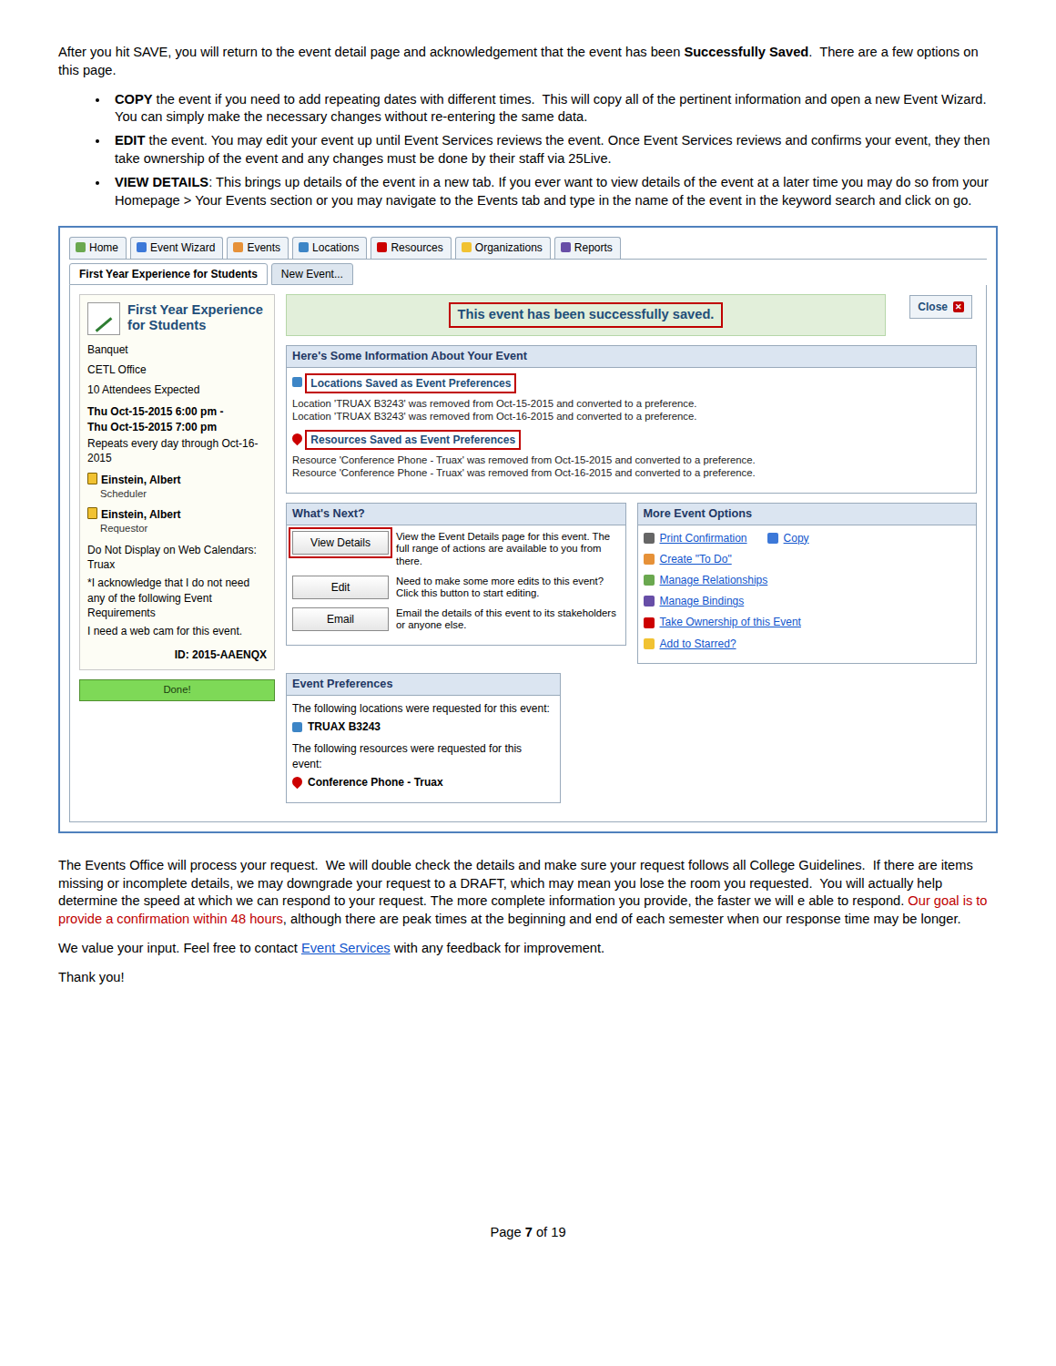After you hit SAVE, you will return to the event detail page and acknowledgement that the event has been Successfully Saved. There are a few options on this page.
COPY the event if you need to add repeating dates with different times. This will copy all of the pertinent information and open a new Event Wizard. You can simply make the necessary changes without re-entering the same data.
EDIT the event. You may edit your event up until Event Services reviews the event. Once Event Services reviews and confirms your event, they then take ownership of the event and any changes must be done by their staff via 25Live.
VIEW DETAILS: This brings up details of the event in a new tab. If you ever want to view details of the event at a later time you may do so from your Homepage > Your Events section or you may navigate to the Events tab and type in the name of the event in the keyword search and click on go.
Home
Event Wizard
Events
Locations
Resources
Organizations
Reports
First Year Experience for Students
New Event...
First Year Experience for Students
Banquet
CETL Office
10 Attendees Expected
Thu Oct-15-2015 6:00 pm -
Thu Oct-15-2015 7:00 pm
Repeats every day through Oct-16-2015
Einstein, Albert
Scheduler
Einstein, Albert
Requestor
Do Not Display on Web Calendars: Truax
*I acknowledge that I do not need any of the following Event Requirements
I need a web cam for this event.
ID: 2015-AAENQX
Done!
This event has been successfully saved.
Close ✕
Here's Some Information About Your Event
Locations Saved as Event Preferences
Location 'TRUAX B3243' was removed from Oct-15-2015 and converted to a preference.
Location 'TRUAX B3243' was removed from Oct-16-2015 and converted to a preference.
Resources Saved as Event Preferences
Resource 'Conference Phone - Truax' was removed from Oct-15-2015 and converted to a preference.
Resource 'Conference Phone - Truax' was removed from Oct-16-2015 and converted to a preference.
What's Next?
View Details
View the Event Details page for this event. The full range of actions are available to you from there.
Edit
Need to make some more edits to this event? Click this button to start editing.
Email
Email the details of this event to its stakeholders or anyone else.
More Event Options
Print Confirmation Copy
Create "To Do"
Manage Relationships
Manage Bindings
Take Ownership of this Event
Add to Starred?
Event Preferences
The following locations were requested for this event:
TRUAX B3243
The following resources were requested for this event:
Conference Phone - Truax
The Events Office will process your request. We will double check the details and make sure your request follows all College Guidelines. If there are items missing or incomplete details, we may downgrade your request to a DRAFT, which may mean you lose the room you requested. You will actually help determine the speed at which we can respond to your request. The more complete information you provide, the faster we will e able to respond. Our goal is to provide a confirmation within 48 hours, although there are peak times at the beginning and end of each semester when our response time may be longer.
We value your input. Feel free to contact Event Services with any feedback for improvement.
Thank you!
Page 7 of 19